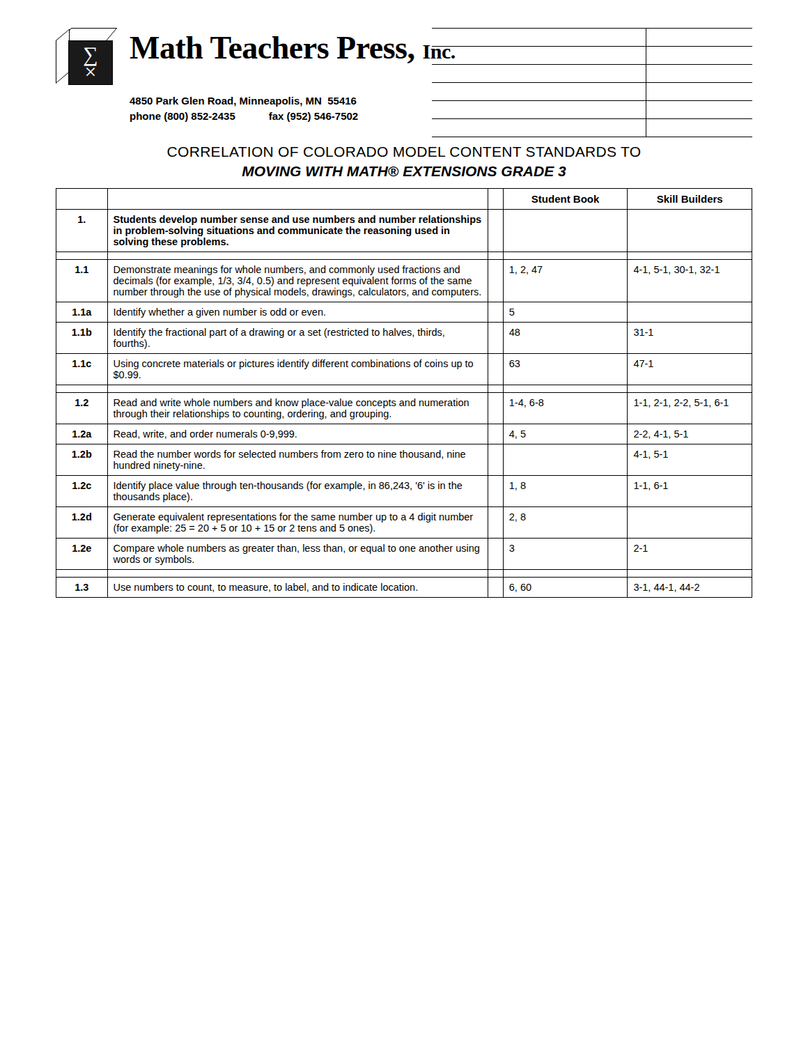∑
×
Math Teachers Press, Inc.
4850 Park Glen Road, Minneapolis, MN 55416 phone (800) 852-2435fax (952) 546-7502
CORRELATION OF COLORADO MODEL CONTENT STANDARDS TO
MOVING WITH MATH® EXTENSIONS GRADE 3
| | | | Student Book | Skill Builders |
| 1. | Students develop number sense and use numbers and number relationships in problem-solving situations and communicate the reasoning used in solving these problems. | | | |
| 1.1 | Demonstrate meanings for whole numbers, and commonly used fractions and decimals (for example, 1/3, 3/4, 0.5) and represent equivalent forms of the same number through the use of physical models, drawings, calculators, and computers. | | 1, 2, 47 | 4-1, 5-1, 30-1, 32-1 |
| 1.1a | Identify whether a given number is odd or even. | | 5 | |
| 1.1b | Identify the fractional part of a drawing or a set (restricted to halves, thirds, fourths). | | 48 | 31-1 |
| 1.1c | Using concrete materials or pictures identify different combinations of coins up to $0.99. | | 63 | 47-1 |
| 1.2 | Read and write whole numbers and know place-value concepts and numeration through their relationships to counting, ordering, and grouping. | | 1-4, 6-8 | 1-1, 2-1, 2-2, 5-1, 6-1 |
| 1.2a | Read, write, and order numerals 0-9,999. | | 4, 5 | 2-2, 4-1, 5-1 |
| 1.2b | Read the number words for selected numbers from zero to nine thousand, nine hundred ninety-nine. | | | 4-1, 5-1 |
| 1.2c | Identify place value through ten-thousands (for example, in 86,243, '6' is in the thousands place). | | 1, 8 | 1-1, 6-1 |
| 1.2d | Generate equivalent representations for the same number up to a 4 digit number (for example: 25 = 20 + 5 or 10 + 15 or 2 tens and 5 ones). | | 2, 8 | |
| 1.2e | Compare whole numbers as greater than, less than, or equal to one another using words or symbols. | | 3 | 2-1 |
| 1.3 | Use numbers to count, to measure, to label, and to indicate location. | | 6, 60 | 3-1, 44-1, 44-2 |